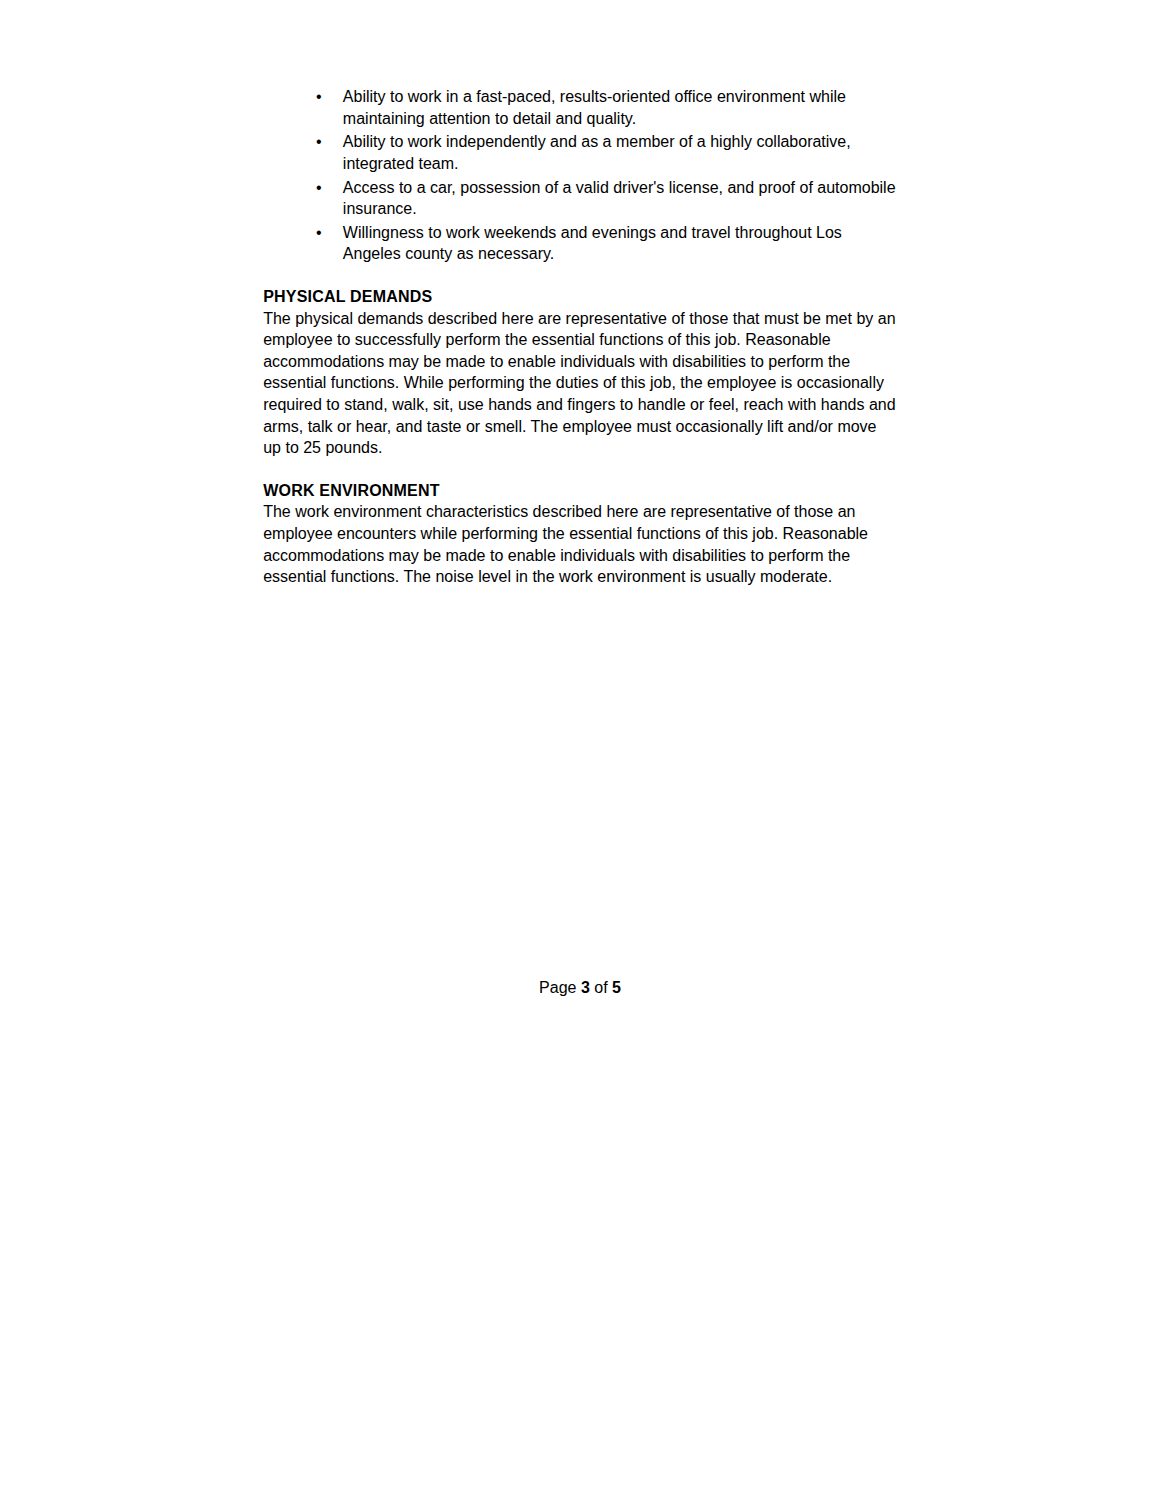Ability to work in a fast-paced, results-oriented office environment while maintaining attention to detail and quality.
Ability to work independently and as a member of a highly collaborative, integrated team.
Access to a car, possession of a valid driver's license, and proof of automobile insurance.
Willingness to work weekends and evenings and travel throughout Los Angeles county as necessary.
PHYSICAL DEMANDS
The physical demands described here are representative of those that must be met by an employee to successfully perform the essential functions of this job. Reasonable accommodations may be made to enable individuals with disabilities to perform the essential functions. While performing the duties of this job, the employee is occasionally required to stand, walk, sit, use hands and fingers to handle or feel, reach with hands and arms, talk or hear, and taste or smell. The employee must occasionally lift and/or move up to 25 pounds.
WORK ENVIRONMENT
The work environment characteristics described here are representative of those an employee encounters while performing the essential functions of this job. Reasonable accommodations may be made to enable individuals with disabilities to perform the essential functions. The noise level in the work environment is usually moderate.
Page 3 of 5